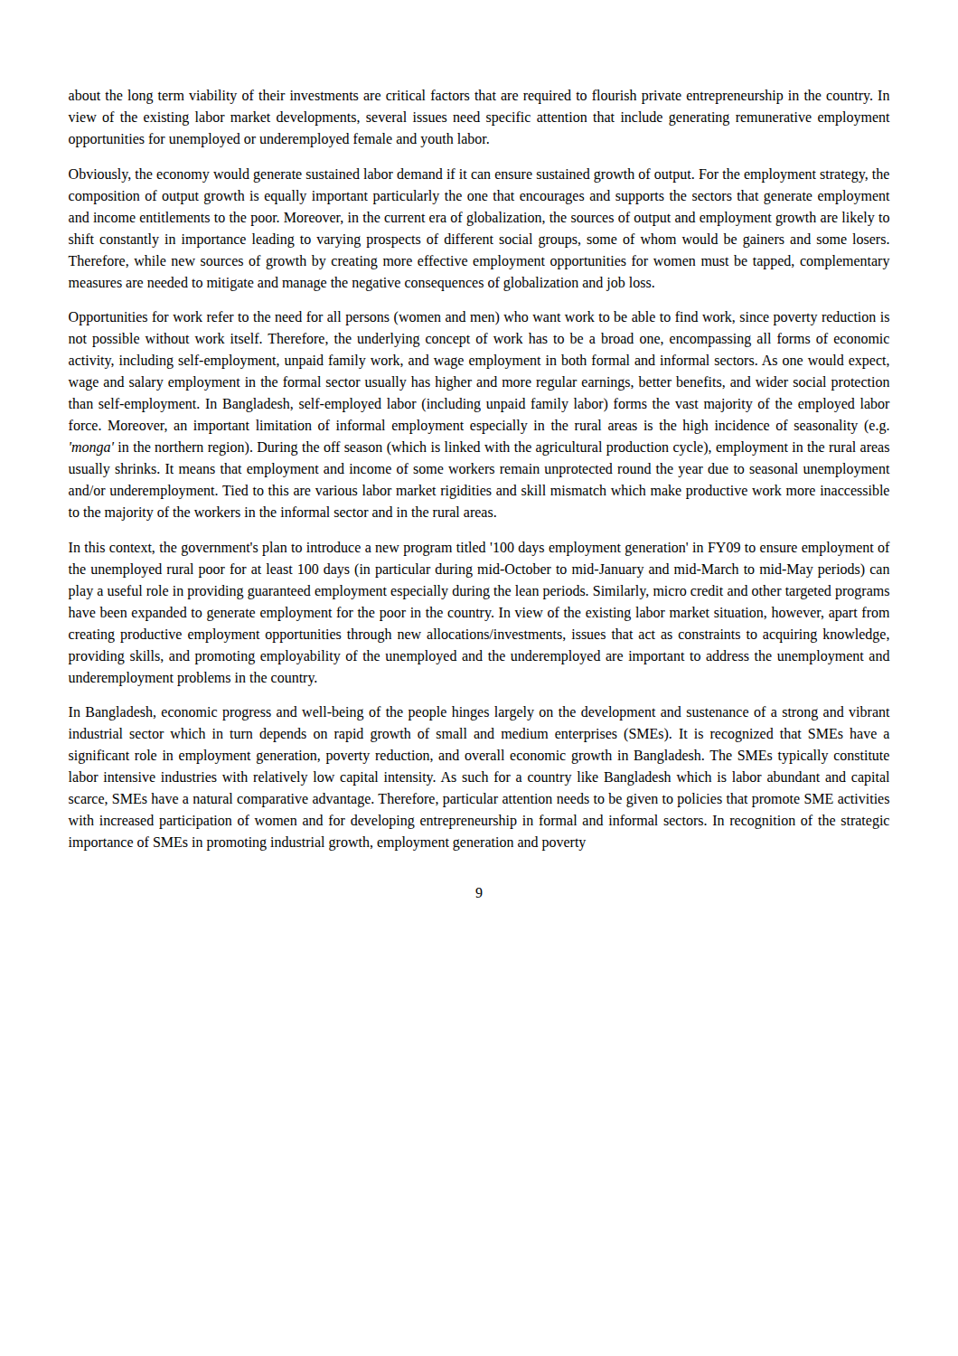about the long term viability of their investments are critical factors that are required to flourish private entrepreneurship in the country. In view of the existing labor market developments, several issues need specific attention that include generating remunerative employment opportunities for unemployed or underemployed female and youth labor.
Obviously, the economy would generate sustained labor demand if it can ensure sustained growth of output. For the employment strategy, the composition of output growth is equally important particularly the one that encourages and supports the sectors that generate employment and income entitlements to the poor. Moreover, in the current era of globalization, the sources of output and employment growth are likely to shift constantly in importance leading to varying prospects of different social groups, some of whom would be gainers and some losers. Therefore, while new sources of growth by creating more effective employment opportunities for women must be tapped, complementary measures are needed to mitigate and manage the negative consequences of globalization and job loss.
Opportunities for work refer to the need for all persons (women and men) who want work to be able to find work, since poverty reduction is not possible without work itself. Therefore, the underlying concept of work has to be a broad one, encompassing all forms of economic activity, including self-employment, unpaid family work, and wage employment in both formal and informal sectors. As one would expect, wage and salary employment in the formal sector usually has higher and more regular earnings, better benefits, and wider social protection than self-employment. In Bangladesh, self-employed labor (including unpaid family labor) forms the vast majority of the employed labor force. Moreover, an important limitation of informal employment especially in the rural areas is the high incidence of seasonality (e.g. 'monga' in the northern region). During the off season (which is linked with the agricultural production cycle), employment in the rural areas usually shrinks. It means that employment and income of some workers remain unprotected round the year due to seasonal unemployment and/or underemployment. Tied to this are various labor market rigidities and skill mismatch which make productive work more inaccessible to the majority of the workers in the informal sector and in the rural areas.
In this context, the government's plan to introduce a new program titled '100 days employment generation' in FY09 to ensure employment of the unemployed rural poor for at least 100 days (in particular during mid-October to mid-January and mid-March to mid-May periods) can play a useful role in providing guaranteed employment especially during the lean periods. Similarly, micro credit and other targeted programs have been expanded to generate employment for the poor in the country. In view of the existing labor market situation, however, apart from creating productive employment opportunities through new allocations/investments, issues that act as constraints to acquiring knowledge, providing skills, and promoting employability of the unemployed and the underemployed are important to address the unemployment and underemployment problems in the country.
In Bangladesh, economic progress and well-being of the people hinges largely on the development and sustenance of a strong and vibrant industrial sector which in turn depends on rapid growth of small and medium enterprises (SMEs). It is recognized that SMEs have a significant role in employment generation, poverty reduction, and overall economic growth in Bangladesh. The SMEs typically constitute labor intensive industries with relatively low capital intensity. As such for a country like Bangladesh which is labor abundant and capital scarce, SMEs have a natural comparative advantage. Therefore, particular attention needs to be given to policies that promote SME activities with increased participation of women and for developing entrepreneurship in formal and informal sectors. In recognition of the strategic importance of SMEs in promoting industrial growth, employment generation and poverty
9